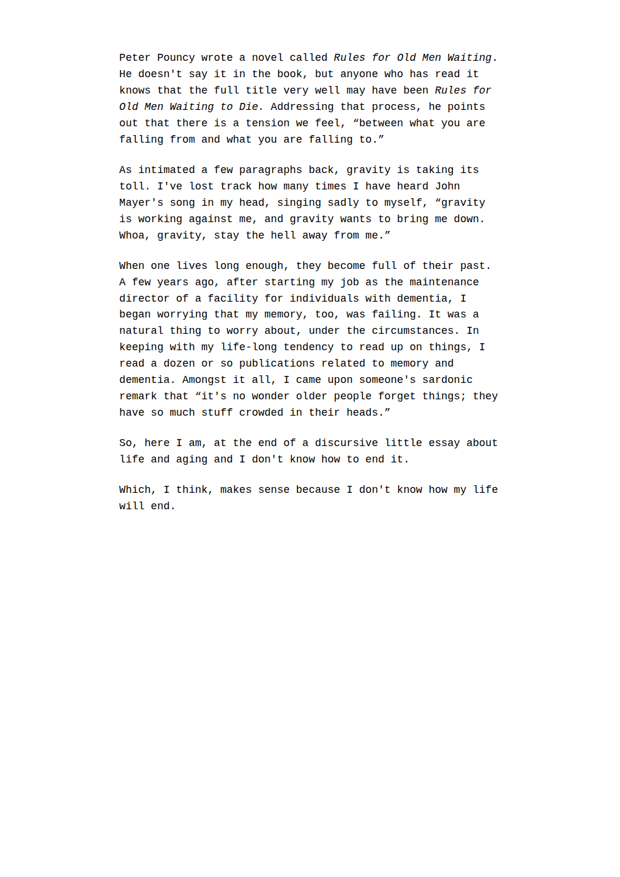Peter Pouncy wrote a novel called Rules for Old Men Waiting. He doesn't say it in the book, but anyone who has read it knows that the full title very well may have been Rules for Old Men Waiting to Die. Addressing that process, he points out that there is a tension we feel, “between what you are falling from and what you are falling to.”
As intimated a few paragraphs back, gravity is taking its toll. I've lost track how many times I have heard John Mayer's song in my head, singing sadly to myself, “gravity is working against me, and gravity wants to bring me down. Whoa, gravity, stay the hell away from me.”
When one lives long enough, they become full of their past. A few years ago, after starting my job as the maintenance director of a facility for individuals with dementia, I began worrying that my memory, too, was failing. It was a natural thing to worry about, under the circumstances. In keeping with my life-long tendency to read up on things, I read a dozen or so publications related to memory and dementia. Amongst it all, I came upon someone's sardonic remark that “it's no wonder older people forget things; they have so much stuff crowded in their heads.”
So, here I am, at the end of a discursive little essay about life and aging and I don't know how to end it.
Which, I think, makes sense because I don't know how my life will end.